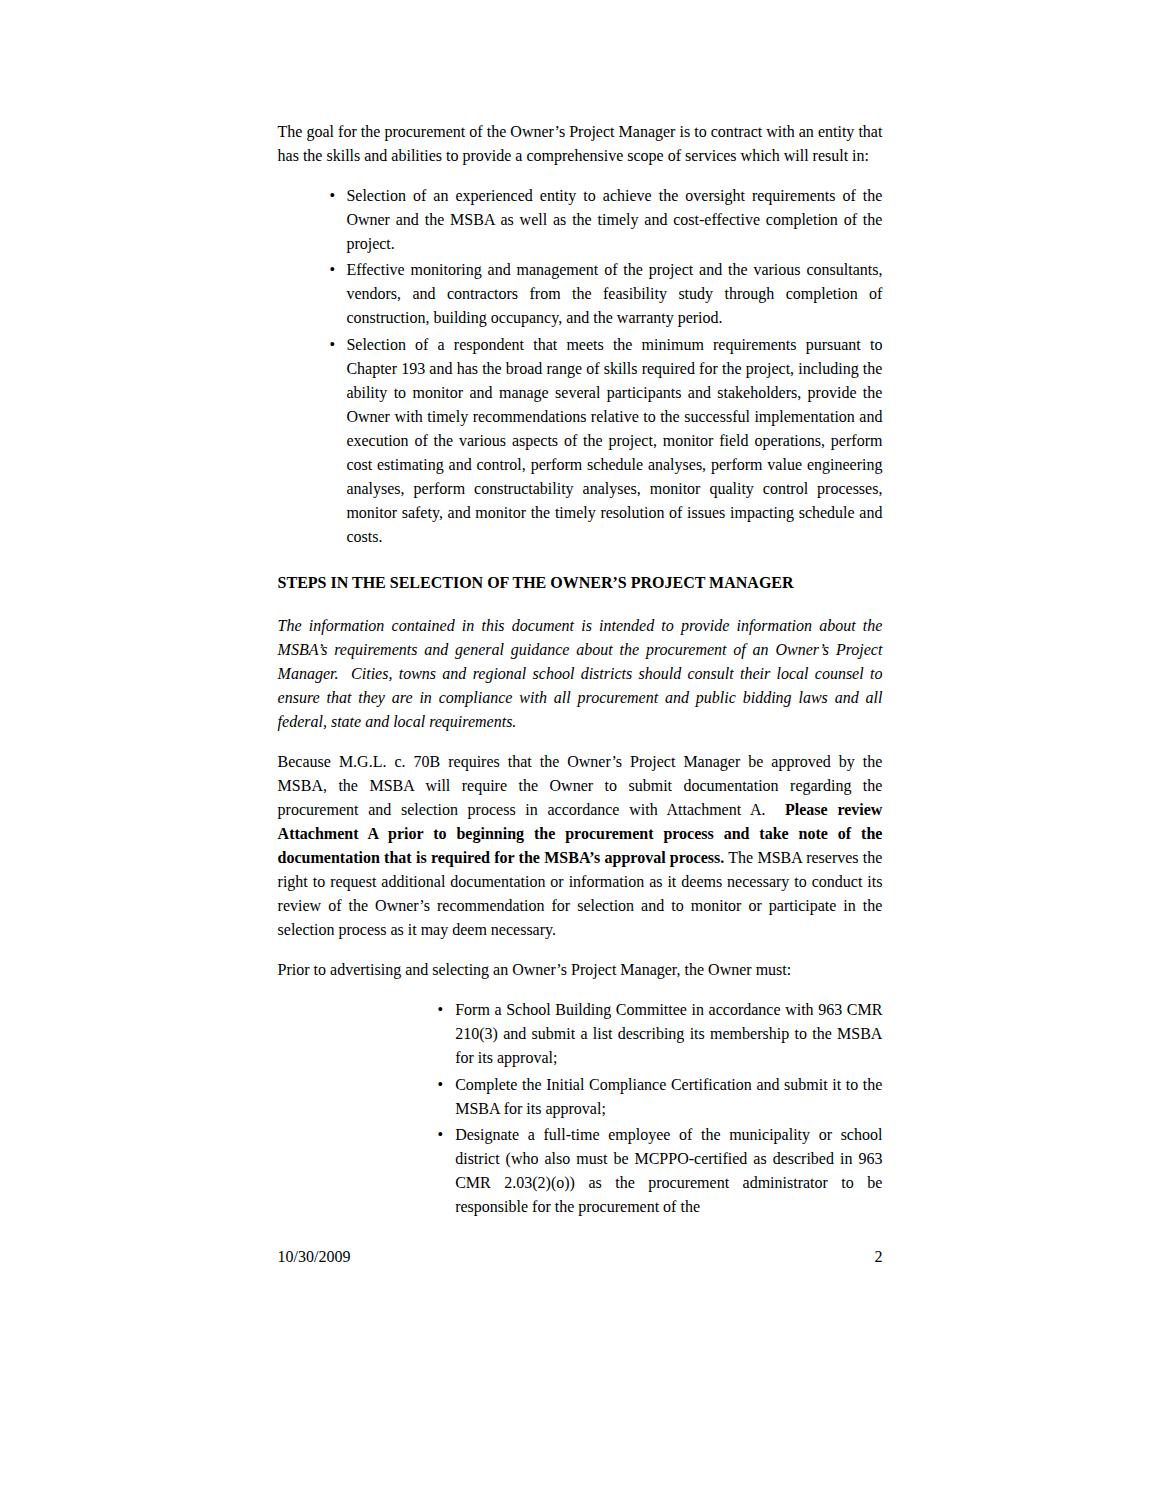The goal for the procurement of the Owner’s Project Manager is to contract with an entity that has the skills and abilities to provide a comprehensive scope of services which will result in:
Selection of an experienced entity to achieve the oversight requirements of the Owner and the MSBA as well as the timely and cost-effective completion of the project.
Effective monitoring and management of the project and the various consultants, vendors, and contractors from the feasibility study through completion of construction, building occupancy, and the warranty period.
Selection of a respondent that meets the minimum requirements pursuant to Chapter 193 and has the broad range of skills required for the project, including the ability to monitor and manage several participants and stakeholders, provide the Owner with timely recommendations relative to the successful implementation and execution of the various aspects of the project, monitor field operations, perform cost estimating and control, perform schedule analyses, perform value engineering analyses, perform constructability analyses, monitor quality control processes, monitor safety, and monitor the timely resolution of issues impacting schedule and costs.
STEPS IN THE SELECTION OF THE OWNER’S PROJECT MANAGER
The information contained in this document is intended to provide information about the MSBA’s requirements and general guidance about the procurement of an Owner’s Project Manager. Cities, towns and regional school districts should consult their local counsel to ensure that they are in compliance with all procurement and public bidding laws and all federal, state and local requirements.
Because M.G.L. c. 70B requires that the Owner’s Project Manager be approved by the MSBA, the MSBA will require the Owner to submit documentation regarding the procurement and selection process in accordance with Attachment A. Please review Attachment A prior to beginning the procurement process and take note of the documentation that is required for the MSBA’s approval process. The MSBA reserves the right to request additional documentation or information as it deems necessary to conduct its review of the Owner’s recommendation for selection and to monitor or participate in the selection process as it may deem necessary.
Prior to advertising and selecting an Owner’s Project Manager, the Owner must:
Form a School Building Committee in accordance with 963 CMR 210(3) and submit a list describing its membership to the MSBA for its approval;
Complete the Initial Compliance Certification and submit it to the MSBA for its approval;
Designate a full-time employee of the municipality or school district (who also must be MCPPO-certified as described in 963 CMR 2.03(2)(o)) as the procurement administrator to be responsible for the procurement of the
10/30/2009 2